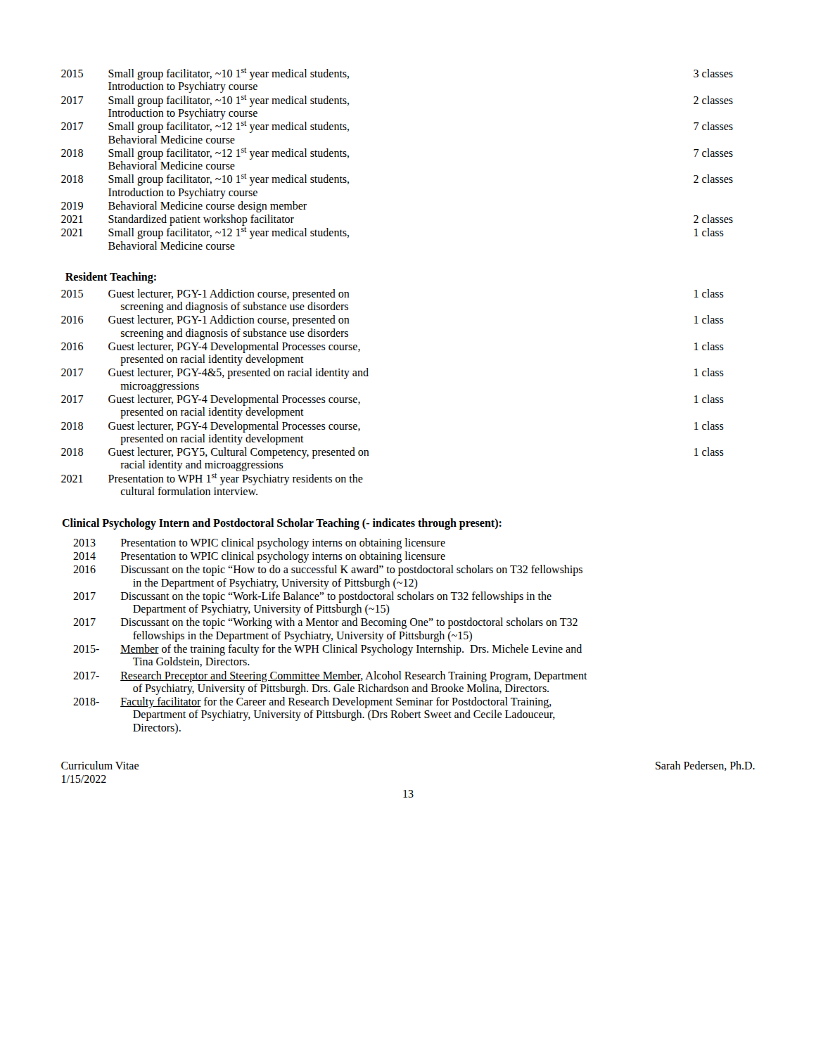| 2015 | Small group facilitator, ~10 1 st year medical students, Introduction to Psychiatry course | 3 classes |
| 2017 | Small group facilitator, ~10 1 st year medical students, Introduction to Psychiatry course | 2 classes |
| 2017 | Small group facilitator, ~12 1 st year medical students, Behavioral Medicine course | 7 classes |
| 2018 | Small group facilitator, ~12 1 st year medical students, Behavioral Medicine course | 7 classes |
| 2018 | Small group facilitator, ~10 1 st year medical students, Introduction to Psychiatry course | 2 classes |
| 2019 | Behavioral Medicine course design member | |
| 2021 | Standardized patient workshop facilitator | 2 classes |
| 2021 | Small group facilitator, ~12 1 st year medical students, Behavioral Medicine course | 1 class |
Resident Teaching:
| 2015 | Guest lecturer, PGY-1 Addiction course, presented on screening and diagnosis of substance use disorders | 1 class |
| 2016 | Guest lecturer, PGY-1 Addiction course, presented on screening and diagnosis of substance use disorders | 1 class |
| 2016 | Guest lecturer, PGY-4 Developmental Processes course, presented on racial identity development | 1 class |
| 2017 | Guest lecturer, PGY-4&5, presented on racial identity and microaggressions | 1 class |
| 2017 | Guest lecturer, PGY-4 Developmental Processes course, presented on racial identity development | 1 class |
| 2018 | Guest lecturer, PGY-4 Developmental Processes course, presented on racial identity development | 1 class |
| 2018 | Guest lecturer, PGY5, Cultural Competency, presented on racial identity and microaggressions | 1 class |
| 2021 | Presentation to WPH 1 st year Psychiatry residents on the cultural formulation interview. | |
Clinical Psychology Intern and Postdoctoral Scholar Teaching (- indicates through present):
| 2013 | Presentation to WPIC clinical psychology interns on obtaining licensure |
| 2014 | Presentation to WPIC clinical psychology interns on obtaining licensure |
| 2016 | Discussant on the topic “How to do a successful K award” to postdoctoral scholars on T32 fellowships in the Department of Psychiatry, University of Pittsburgh (~12) |
| 2017 | Discussant on the topic “Work-Life Balance” to postdoctoral scholars on T32 fellowships in the Department of Psychiatry, University of Pittsburgh (~15) |
| 2017 | Discussant on the topic “Working with a Mentor and Becoming One” to postdoctoral scholars on T32 fellowships in the Department of Psychiatry, University of Pittsburgh (~15) |
| 2015- | Member of the training faculty for the WPH Clinical Psychology Internship. Drs. Michele Levine and Tina Goldstein, Directors. |
| 2017- | Research Preceptor and Steering Committee Member , Alcohol Research Training Program, Department of Psychiatry, University of Pittsburgh. Drs. Gale Richardson and Brooke Molina, Directors. |
| 2018- | Faculty facilitator for the Career and Research Development Seminar for Postdoctoral Training, Department of Psychiatry, University of Pittsburgh. (Drs Robert Sweet and Cecile Ladouceur, Directors). |
Curriculum Vitae Sarah Pedersen, Ph.D. 1/15/2022
13